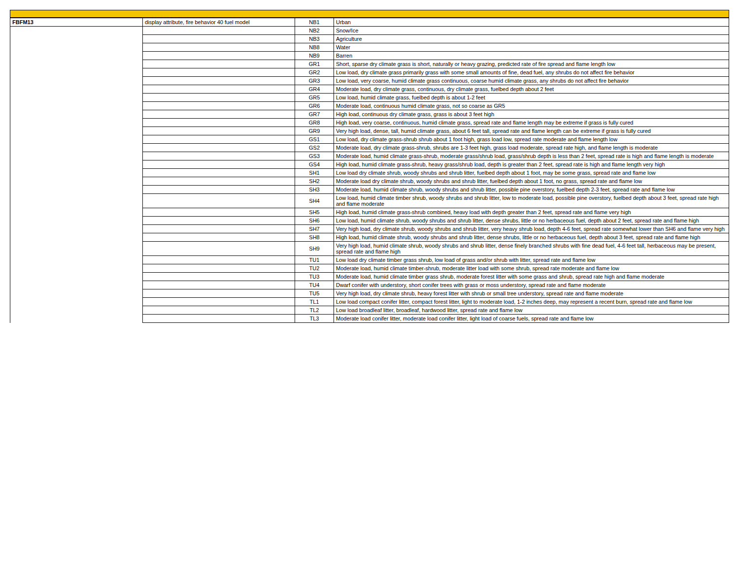| FBFM13 | display attribute, fire behavior 40 fuel model | NB1 | Urban |
| | | NB2 | Snow/Ice |
| | | NB3 | Agriculture |
| | | NB8 | Water |
| | | NB9 | Barren |
| | | GR1 | Short, sparse dry climate grass is short, naturally or heavy grazing, predicted rate of fire spread and flame length low |
| | | GR2 | Low load, dry climate grass primarily grass with some small amounts of fine, dead fuel, any shrubs do not affect fire behavior |
| | | GR3 | Low load, very coarse, humid climate grass continuous, coarse humid climate grass, any shrubs do not affect fire behavior |
| | | GR4 | Moderate load, dry climate grass, continuous, dry climate grass, fuelbed depth about 2 feet |
| | | GR5 | Low load, humid climate grass, fuelbed depth is about 1-2 feet |
| | | GR6 | Moderate load, continuous humid climate grass, not so coarse as GR5 |
| | | GR7 | High load, continuous dry climate grass, grass is about 3 feet high |
| | | GR8 | High load, very coarse, continuous, humid climate grass, spread rate and flame length may be extreme if grass is fully cured |
| | | GR9 | Very high load, dense, tall, humid climate grass, about 6 feet tall, spread rate and flame length can be extreme if grass is fully cured |
| | | GS1 | Low load, dry climate grass-shrub shrub about 1 foot high, grass load low, spread rate moderate and flame length low |
| | | GS2 | Moderate load, dry climate grass-shrub, shrubs are 1-3 feet high, grass load moderate, spread rate high, and flame length is moderate |
| | | GS3 | Moderate load, humid climate grass-shrub, moderate grass/shrub load, grass/shrub depth is less than 2 feet, spread rate is high and flame length is moderate |
| | | GS4 | High load, humid climate grass-shrub, heavy grass/shrub load, depth is greater than 2 feet, spread rate is high and flame length very high |
| | | SH1 | Low load dry climate shrub, woody shrubs and shrub litter, fuelbed depth about 1 foot, may be some grass, spread rate and flame low |
| | | SH2 | Moderate load dry climate shrub, woody shrubs and shrub litter, fuelbed depth about 1 foot, no grass, spread rate and flame low |
| | | SH3 | Moderate load, humid climate shrub, woody shrubs and shrub litter, possible pine overstory, fuelbed depth 2-3 feet, spread rate and flame low |
| | | SH4 | Low load, humid climate timber shrub, woody shrubs and shrub litter, low to moderate load, possible pine overstory, fuelbed depth about 3 feet, spread rate high and flame moderate |
| | | SH5 | High load, humid climate grass-shrub combined, heavy load with depth greater than 2 feet, spread rate and flame very high |
| | | SH6 | Low load, humid climate shrub, woody shrubs and shrub litter, dense shrubs, little or no herbaceous fuel, depth about 2 feet, spread rate and flame high |
| | | SH7 | Very high load, dry climate shrub, woody shrubs and shrub litter, very heavy shrub load, depth 4-6 feet, spread rate somewhat lower than SH6 and flame very high |
| | | SH8 | High load, humid climate shrub, woody shrubs and shrub litter, dense shrubs, little or no herbaceous fuel, depth about 3 feet, spread rate and flame high |
| | | SH9 | Very high load, humid climate shrub, woody shrubs and shrub litter, dense finely branched shrubs with fine dead fuel, 4-6 feet tall, herbaceous may be present, spread rate and flame high |
| | | TU1 | Low load dry climate timber grass shrub, low load of grass and/or shrub with litter, spread rate and flame low |
| | | TU2 | Moderate load, humid climate timber-shrub, moderate litter load with some shrub, spread rate moderate and flame low |
| | | TU3 | Moderate load, humid climate timber grass shrub, moderate forest litter with some grass and shrub, spread rate high and flame moderate |
| | | TU4 | Dwarf conifer with understory, short conifer trees with grass or moss understory, spread rate and flame moderate |
| | | TU5 | Very high load, dry climate shrub, heavy forest litter with shrub or small tree understory, spread rate and flame moderate |
| | | TL1 | Low load compact conifer litter, compact forest litter, light to moderate load, 1-2 inches deep, may represent a recent burn, spread rate and flame low |
| | | TL2 | Low load broadleaf litter, broadleaf, hardwood litter, spread rate and flame low |
| | | TL3 | Moderate load conifer litter, moderate load conifer litter, light load of coarse fuels, spread rate and flame low |